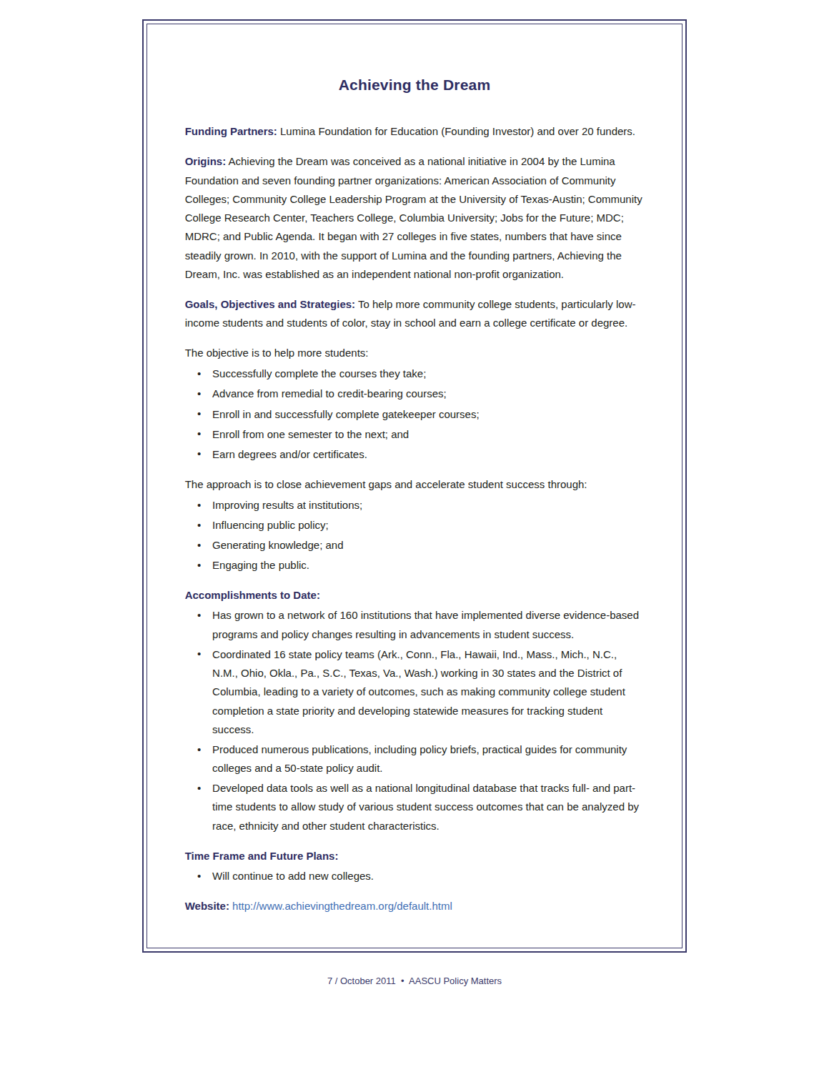Achieving the Dream
Funding Partners: Lumina Foundation for Education (Founding Investor) and over 20 funders.
Origins: Achieving the Dream was conceived as a national initiative in 2004 by the Lumina Foundation and seven founding partner organizations: American Association of Community Colleges; Community College Leadership Program at the University of Texas-Austin; Community College Research Center, Teachers College, Columbia University; Jobs for the Future; MDC; MDRC; and Public Agenda. It began with 27 colleges in five states, numbers that have since steadily grown. In 2010, with the support of Lumina and the founding partners, Achieving the Dream, Inc. was established as an independent national non-profit organization.
Goals, Objectives and Strategies: To help more community college students, particularly low-income students and students of color, stay in school and earn a college certificate or degree.
The objective is to help more students:
Successfully complete the courses they take;
Advance from remedial to credit-bearing courses;
Enroll in and successfully complete gatekeeper courses;
Enroll from one semester to the next; and
Earn degrees and/or certificates.
The approach is to close achievement gaps and accelerate student success through:
Improving results at institutions;
Influencing public policy;
Generating knowledge; and
Engaging the public.
Accomplishments to Date:
Has grown to a network of 160 institutions that have implemented diverse evidence-based programs and policy changes resulting in advancements in student success.
Coordinated 16 state policy teams (Ark., Conn., Fla., Hawaii, Ind., Mass., Mich., N.C., N.M., Ohio, Okla., Pa., S.C., Texas, Va., Wash.) working in 30 states and the District of Columbia, leading to a variety of outcomes, such as making community college student completion a state priority and developing statewide measures for tracking student success.
Produced numerous publications, including policy briefs, practical guides for community colleges and a 50-state policy audit.
Developed data tools as well as a national longitudinal database that tracks full- and part-time students to allow study of various student success outcomes that can be analyzed by race, ethnicity and other student characteristics.
Time Frame and Future Plans:
Will continue to add new colleges.
Website: http://www.achievingthedream.org/default.html
7 / October 2011 • AASCU Policy Matters